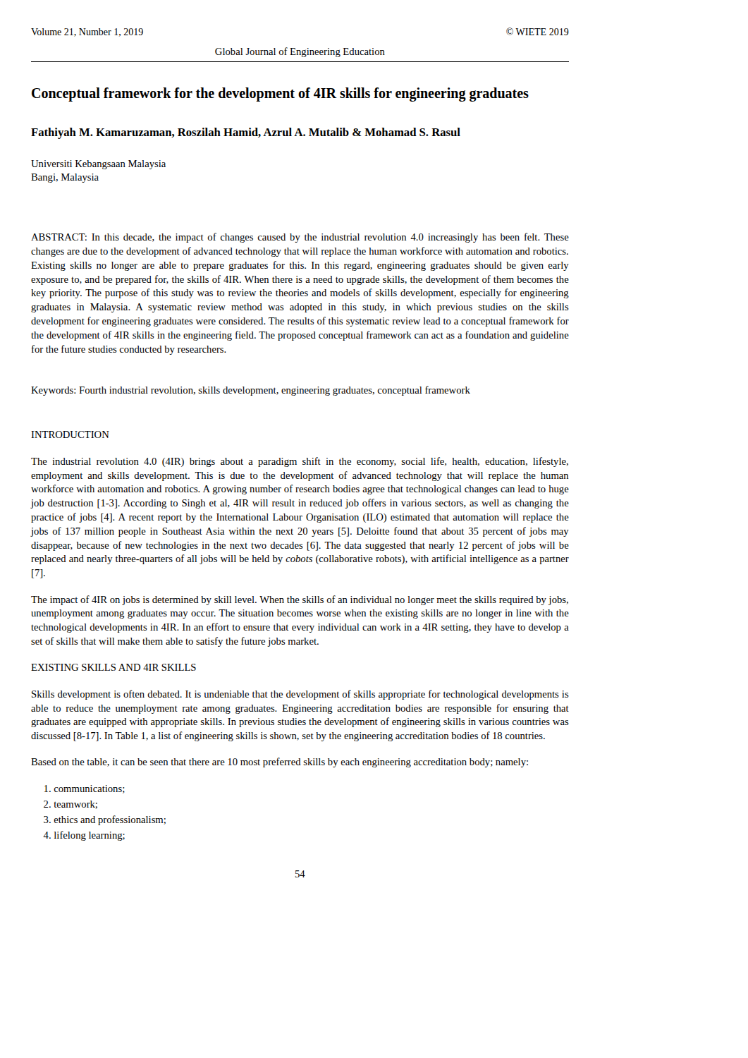Volume 21, Number 1, 2019 © WIETE 2019
Global Journal of Engineering Education
Conceptual framework for the development of 4IR skills for engineering graduates
Fathiyah M. Kamaruzaman, Roszilah Hamid, Azrul A. Mutalib & Mohamad S. Rasul
Universiti Kebangsaan Malaysia
Bangi, Malaysia
ABSTRACT: In this decade, the impact of changes caused by the industrial revolution 4.0 increasingly has been felt. These changes are due to the development of advanced technology that will replace the human workforce with automation and robotics. Existing skills no longer are able to prepare graduates for this. In this regard, engineering graduates should be given early exposure to, and be prepared for, the skills of 4IR. When there is a need to upgrade skills, the development of them becomes the key priority. The purpose of this study was to review the theories and models of skills development, especially for engineering graduates in Malaysia. A systematic review method was adopted in this study, in which previous studies on the skills development for engineering graduates were considered. The results of this systematic review lead to a conceptual framework for the development of 4IR skills in the engineering field. The proposed conceptual framework can act as a foundation and guideline for the future studies conducted by researchers.
Keywords: Fourth industrial revolution, skills development, engineering graduates, conceptual framework
Introduction
The industrial revolution 4.0 (4IR) brings about a paradigm shift in the economy, social life, health, education, lifestyle, employment and skills development. This is due to the development of advanced technology that will replace the human workforce with automation and robotics. A growing number of research bodies agree that technological changes can lead to huge job destruction [1-3]. According to Singh et al, 4IR will result in reduced job offers in various sectors, as well as changing the practice of jobs [4]. A recent report by the International Labour Organisation (ILO) estimated that automation will replace the jobs of 137 million people in Southeast Asia within the next 20 years [5]. Deloitte found that about 35 percent of jobs may disappear, because of new technologies in the next two decades [6]. The data suggested that nearly 12 percent of jobs will be replaced and nearly three-quarters of all jobs will be held by cobots (collaborative robots), with artificial intelligence as a partner [7].
The impact of 4IR on jobs is determined by skill level. When the skills of an individual no longer meet the skills required by jobs, unemployment among graduates may occur. The situation becomes worse when the existing skills are no longer in line with the technological developments in 4IR. In an effort to ensure that every individual can work in a 4IR setting, they have to develop a set of skills that will make them able to satisfy the future jobs market.
Existing skills and 4IR skills
Skills development is often debated. It is undeniable that the development of skills appropriate for technological developments is able to reduce the unemployment rate among graduates. Engineering accreditation bodies are responsible for ensuring that graduates are equipped with appropriate skills. In previous studies the development of engineering skills in various countries was discussed [8-17]. In Table 1, a list of engineering skills is shown, set by the engineering accreditation bodies of 18 countries.
Based on the table, it can be seen that there are 10 most preferred skills by each engineering accreditation body; namely:
communications;
teamwork;
ethics and professionalism;
lifelong learning;
54